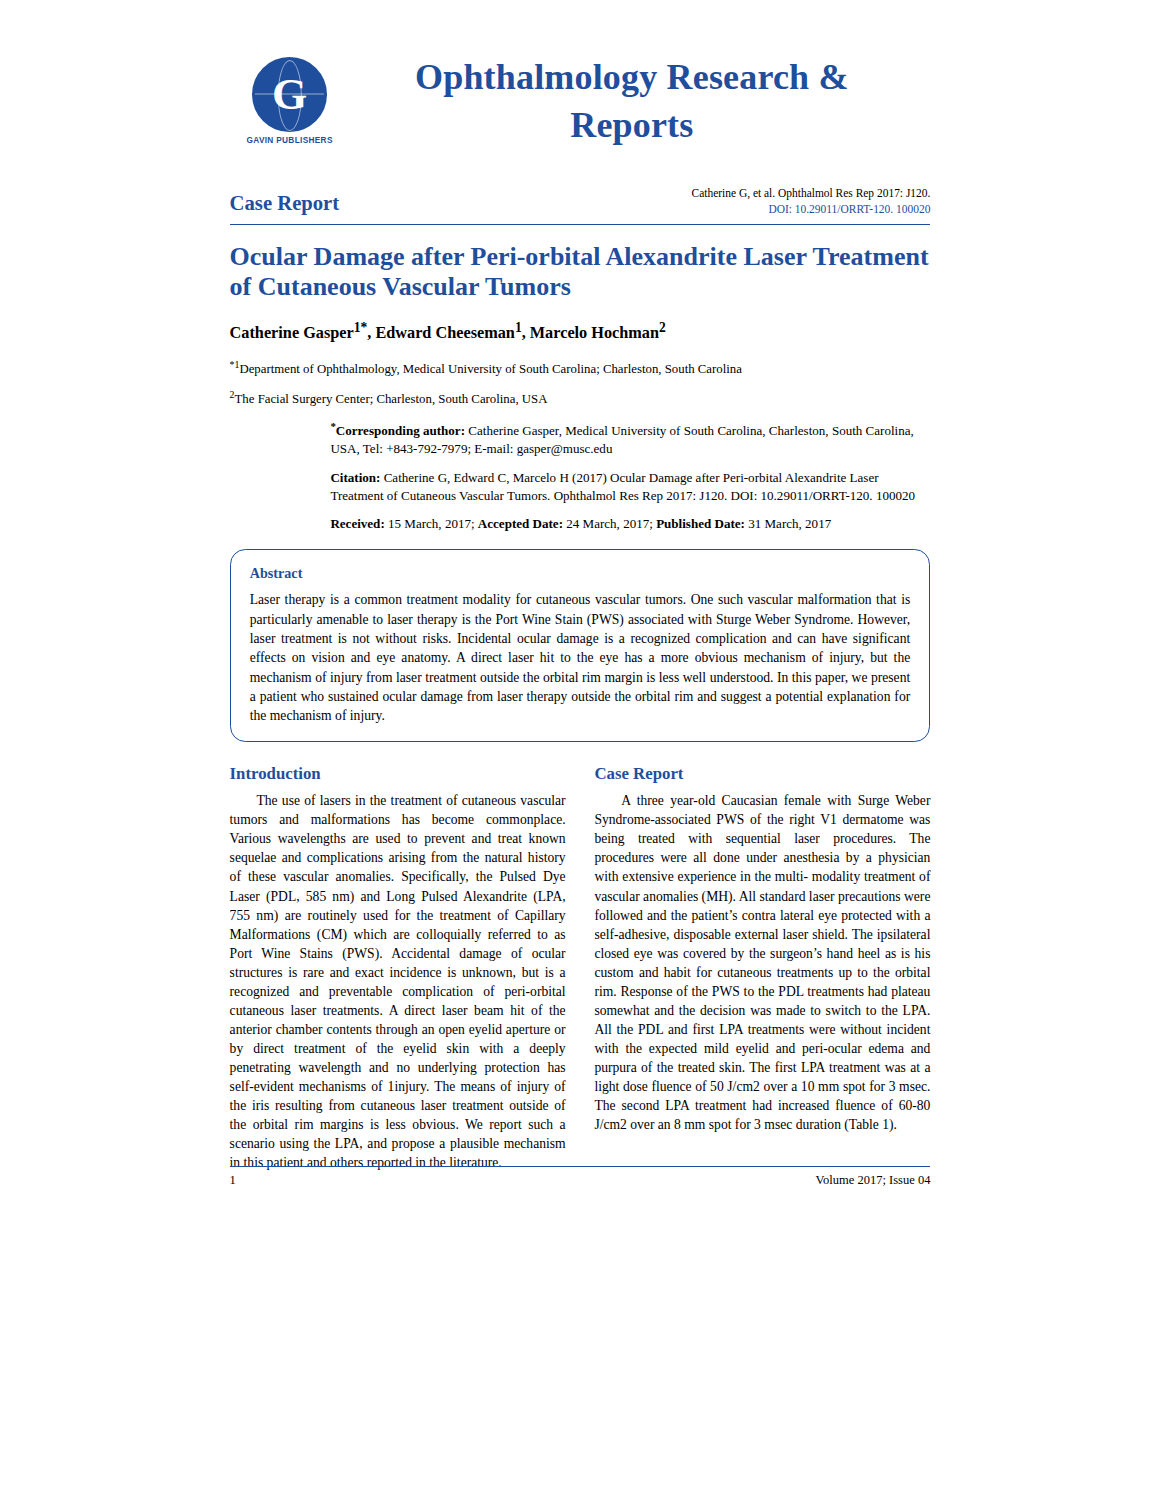G
GAVIN PUBLISHERS
Ophthalmology Research & Reports
Case Report
Catherine G, et al. Ophthalmol Res Rep 2017: J120.
DOI: 10.29011/ORRT-120. 100020
Ocular Damage after Peri-orbital Alexandrite Laser Treatment of Cutaneous Vascular Tumors
Catherine Gasper1*, Edward Cheeseman1, Marcelo Hochman2
*1Department of Ophthalmology, Medical University of South Carolina; Charleston, South Carolina
2The Facial Surgery Center; Charleston, South Carolina, USA
*Corresponding author: Catherine Gasper, Medical University of South Carolina, Charleston, South Carolina, USA, Tel: +843-792-7979; E-mail: gasper@musc.edu
Citation: Catherine G, Edward C, Marcelo H (2017) Ocular Damage after Peri-orbital Alexandrite Laser Treatment of Cutaneous Vascular Tumors. Ophthalmol Res Rep 2017: J120. DOI: 10.29011/ORRT-120. 100020
Received: 15 March, 2017; Accepted Date: 24 March, 2017; Published Date: 31 March, 2017
Abstract
Laser therapy is a common treatment modality for cutaneous vascular tumors. One such vascular malformation that is particularly amenable to laser therapy is the Port Wine Stain (PWS) associated with Sturge Weber Syndrome. However, laser treatment is not without risks. Incidental ocular damage is a recognized complication and can have significant effects on vision and eye anatomy. A direct laser hit to the eye has a more obvious mechanism of injury, but the mechanism of injury from laser treatment outside the orbital rim margin is less well understood. In this paper, we present a patient who sustained ocular damage from laser therapy outside the orbital rim and suggest a potential explanation for the mechanism of injury.
Introduction
The use of lasers in the treatment of cutaneous vascular tumors and malformations has become commonplace. Various wavelengths are used to prevent and treat known sequelae and complications arising from the natural history of these vascular anomalies. Specifically, the Pulsed Dye Laser (PDL, 585 nm) and Long Pulsed Alexandrite (LPA, 755 nm) are routinely used for the treatment of Capillary Malformations (CM) which are colloquially referred to as Port Wine Stains (PWS). Accidental damage of ocular structures is rare and exact incidence is unknown, but is a recognized and preventable complication of peri-orbital cutaneous laser treatments. A direct laser beam hit of the anterior chamber contents through an open eyelid aperture or by direct treatment of the eyelid skin with a deeply penetrating wavelength and no underlying protection has self-evident mechanisms of 1injury. The means of injury of the iris resulting from cutaneous laser treatment outside of the orbital rim margins is less obvious. We report such a scenario using the LPA, and propose a plausible mechanism in this patient and others reported in the literature.
Case Report
A three year-old Caucasian female with Surge Weber Syndrome-associated PWS of the right V1 dermatome was being treated with sequential laser procedures. The procedures were all done under anesthesia by a physician with extensive experience in the multi- modality treatment of vascular anomalies (MH). All standard laser precautions were followed and the patient’s contra lateral eye protected with a self-adhesive, disposable external laser shield. The ipsilateral closed eye was covered by the surgeon’s hand heel as is his custom and habit for cutaneous treatments up to the orbital rim. Response of the PWS to the PDL treatments had plateau somewhat and the decision was made to switch to the LPA. All the PDL and first LPA treatments were without incident with the expected mild eyelid and peri-ocular edema and purpura of the treated skin. The first LPA treatment was at a light dose fluence of 50 J/cm2 over a 10 mm spot for 3 msec. The second LPA treatment had increased fluence of 60-80 J/cm2 over an 8 mm spot for 3 msec duration (Table 1).
1
Volume 2017; Issue 04